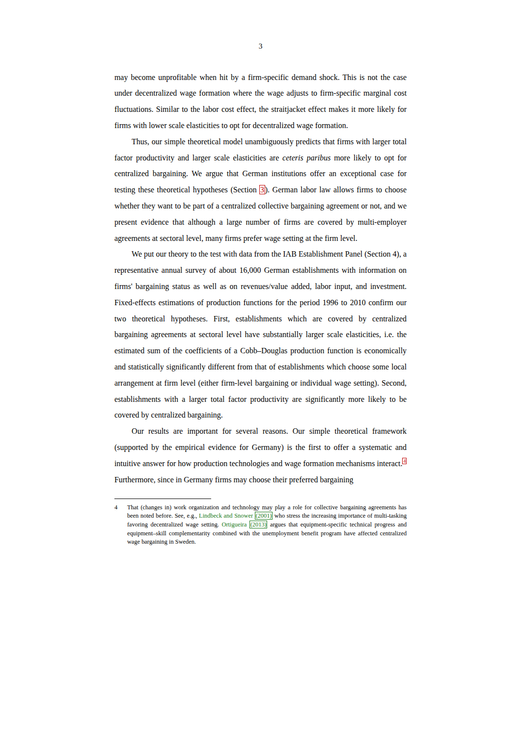3
may become unprofitable when hit by a firm-specific demand shock. This is not the case under decentralized wage formation where the wage adjusts to firm-specific marginal cost fluctuations. Similar to the labor cost effect, the straitjacket effect makes it more likely for firms with lower scale elasticities to opt for decentralized wage formation.
Thus, our simple theoretical model unambiguously predicts that firms with larger total factor productivity and larger scale elasticities are ceteris paribus more likely to opt for centralized bargaining. We argue that German institutions offer an exceptional case for testing these theoretical hypotheses (Section 3). German labor law allows firms to choose whether they want to be part of a centralized collective bargaining agreement or not, and we present evidence that although a large number of firms are covered by multi-employer agreements at sectoral level, many firms prefer wage setting at the firm level.
We put our theory to the test with data from the IAB Establishment Panel (Section 4), a representative annual survey of about 16,000 German establishments with information on firms' bargaining status as well as on revenues/value added, labor input, and investment. Fixed-effects estimations of production functions for the period 1996 to 2010 confirm our two theoretical hypotheses. First, establishments which are covered by centralized bargaining agreements at sectoral level have substantially larger scale elasticities, i.e. the estimated sum of the coefficients of a Cobb–Douglas production function is economically and statistically significantly different from that of establishments which choose some local arrangement at firm level (either firm-level bargaining or individual wage setting). Second, establishments with a larger total factor productivity are significantly more likely to be covered by centralized bargaining.
Our results are important for several reasons. Our simple theoretical framework (supported by the empirical evidence for Germany) is the first to offer a systematic and intuitive answer for how production technologies and wage formation mechanisms interact.4 Furthermore, since in Germany firms may choose their preferred bargaining
4
That (changes in) work organization and technology may play a role for collective bargaining agreements has been noted before. See, e.g., Lindbeck and Snower (2001) who stress the increasing importance of multi-tasking favoring decentralized wage setting. Ortigueira (2013) argues that equipment-specific technical progress and equipment–skill complementarity combined with the unemployment benefit program have affected centralized wage bargaining in Sweden.